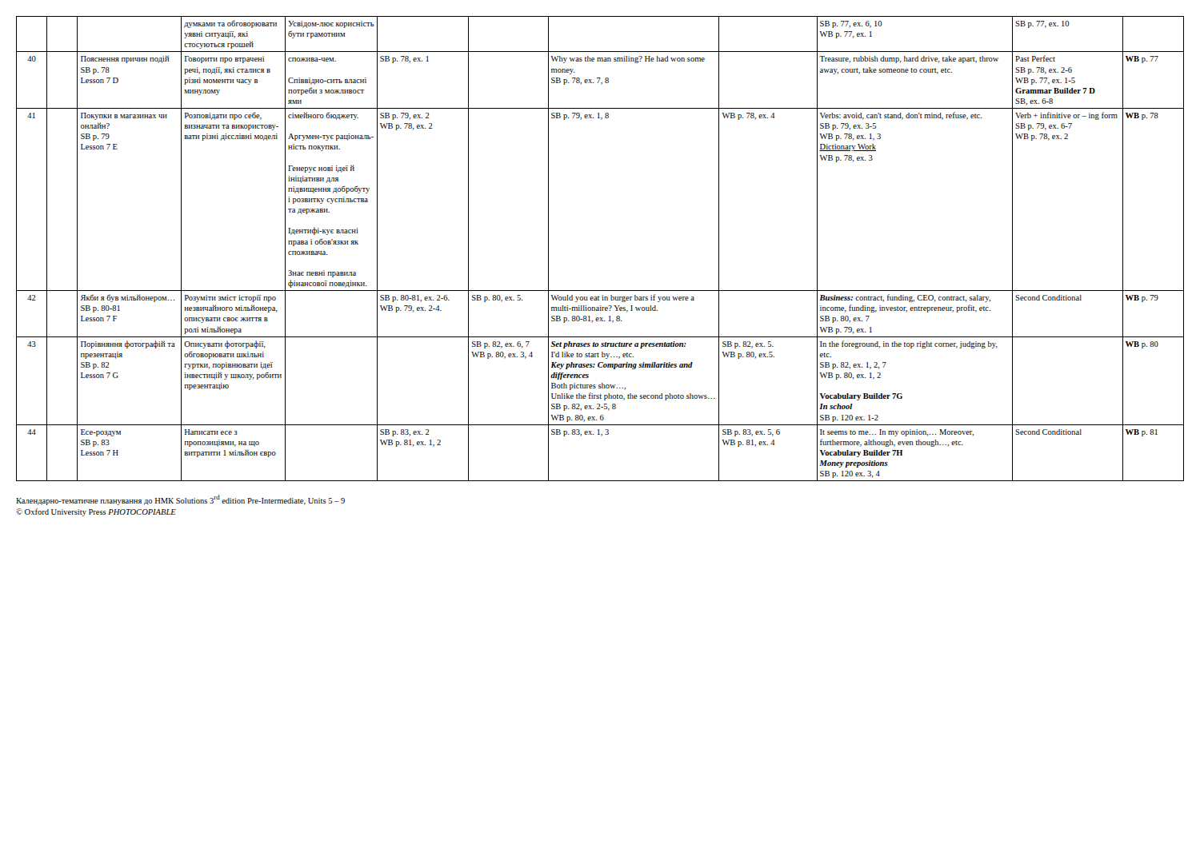| | | | думками та обговорювати уявні ситуації, які стосуються грошей | Усвідом-лює корисність бути грамотним | | | | | SB p. 77, ex. 6, 10 WB p. 77, ex. 1 | SB p. 77, ex. 10 | |
| 40 | | Пояснення причин подій SB p. 78 Lesson 7 D | Говорити про втрачені речі, події, які сталися в різні моменти часу в минулому | спожива-чем. Співвідно-сить власні потреби з можливост ями | SB p. 78, ex. 1 | | Why was the man smiling? He had won some money. SB p. 78, ex. 7, 8 | | Treasure, rubbish dump, hard drive, take apart, throw away, court, take someone to court, etc. | Past Perfect SB p. 78, ex. 2-6 WB p. 77, ex. 1-5 Grammar Builder 7 D SB, ex. 6-8 | WB p. 77 |
| 41 | | Покупки в магазинах чи онлайн? SB p. 79 Lesson 7 E | Розповідати про себе, визначати та використову-вати різні дієслівні моделі | сімейного бюджету. Аргумен-тує раціональ-ність покупки. Генерує нові ідеї й ініціативи для підвищення добробуту і розвитку суспільства та держави. Ідентифі-кує власні права і обов'язки як споживача. Знає певні правила фінансової поведінки. | SB p. 79, ex. 2 WB p. 78, ex. 2 | | SB p. 79, ex. 1, 8 | WB p. 78, ex. 4 | Verbs: avoid, can't stand, don't mind, refuse, etc. SB p. 79, ex. 3-5 WB p. 78, ex. 1, 3 Dictionary Work WB p. 78, ex. 3 | Verb + infinitive or – ing form SB p. 79, ex. 6-7 WB p. 78, ex. 2 | WB p. 78 |
| 42 | | Якби я був мільйонером… SB p. 80-81 Lesson 7 F | Розуміти зміст історії про незвичайного мільйонера, описувати своє життя в ролі мільйонера | | SB p. 80-81, ex. 2-6. WB p. 79, ex. 2-4. | SB p. 80, ex. 5. | Would you eat in burger bars if you were a multi-millionaire? Yes, I would. SB p. 80-81, ex. 1, 8. | | Business: contract, funding, CEO, contract, salary, income, funding, investor, entrepreneur, profit, etc. SB p. 80, ex. 7 WB p. 79, ex. 1 | Second Conditional | WB p. 79 |
| 43 | | Порівняння фотографій та презентація SB p. 82 Lesson 7 G | Описувати фотографії, обговорювати шкільні гуртки, порівнювати ідеї інвестицій у школу, робити презентацію | | | SB p. 82, ex. 6, 7 WB p. 80, ex. 3, 4 | Set phrases to structure a presentation: I'd like to start by…, etc. Key phrases: Comparing similarities and differences Both pictures show…, Unlike the first photo, the second photo shows… SB p. 82, ex. 2-5, 8 WB p. 80, ex. 6 | SB p. 82, ex. 5. WB p. 80, ex.5. | In the foreground, in the top right corner, judging by, etc. SB p. 82, ex. 1, 2, 7 WB p. 80, ex. 1, 2 Vocabulary Builder 7G In school SB p. 120 ex. 1-2 | | WB p. 80 |
| 44 | | Есе-роздум SB p. 83 Lesson 7 H | Написати есе з пропозиціями, на що витратити 1 мільйон євро | | SB p. 83, ex. 2 WB p. 81, ex. 1, 2 | | SB p. 83, ex. 1, 3 | SB p. 83, ex. 5, 6 WB p. 81, ex. 4 | It seems to me… In my opinion,… Moreover, furthermore, although, even though…, etc. Vocabulary Builder 7H Money prepositions SB p. 120 ex. 3, 4 | Second Conditional | WB p. 81 |
Календарно-тематичне планування до НМК Solutions 3rd edition Pre-Intermediate, Units 5 – 9
© Oxford University Press PHOTOCOPIABLE